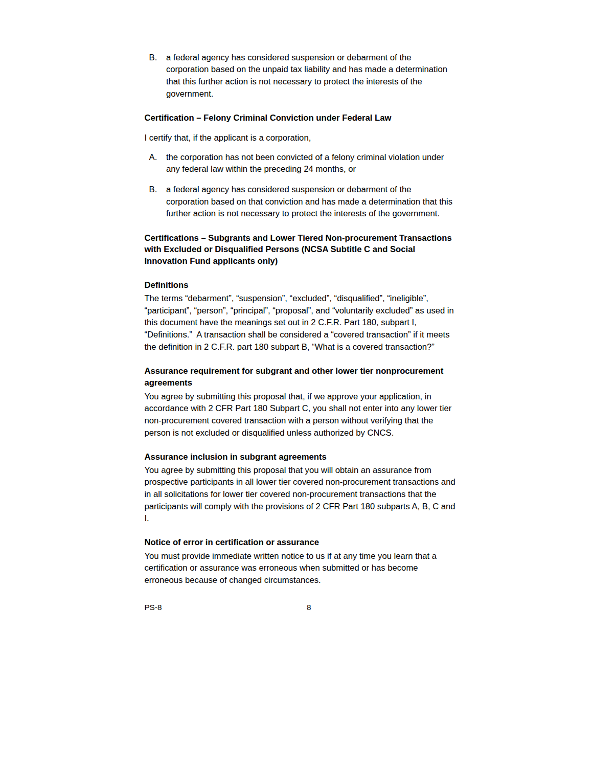B. a federal agency has considered suspension or debarment of the corporation based on the unpaid tax liability and has made a determination that this further action is not necessary to protect the interests of the government.
Certification – Felony Criminal Conviction under Federal Law
I certify that, if the applicant is a corporation,
A. the corporation has not been convicted of a felony criminal violation under any federal law within the preceding 24 months, or
B. a federal agency has considered suspension or debarment of the corporation based on that conviction and has made a determination that this further action is not necessary to protect the interests of the government.
Certifications – Subgrants and Lower Tiered Non-procurement Transactions with Excluded or Disqualified Persons (NCSA Subtitle C and Social Innovation Fund applicants only)
Definitions
The terms “debarment”, “suspension”, “excluded”, “disqualified”, “ineligible”, “participant”, “person”, “principal”, “proposal”, and “voluntarily excluded” as used in this document have the meanings set out in 2 C.F.R. Part 180, subpart I, “Definitions.” A transaction shall be considered a “covered transaction” if it meets the definition in 2 C.F.R. part 180 subpart B, “What is a covered transaction?”
Assurance requirement for subgrant and other lower tier nonprocurement agreements
You agree by submitting this proposal that, if we approve your application, in accordance with 2 CFR Part 180 Subpart C, you shall not enter into any lower tier non-procurement covered transaction with a person without verifying that the person is not excluded or disqualified unless authorized by CNCS.
Assurance inclusion in subgrant agreements
You agree by submitting this proposal that you will obtain an assurance from prospective participants in all lower tier covered non-procurement transactions and in all solicitations for lower tier covered non-procurement transactions that the participants will comply with the provisions of 2 CFR Part 180 subparts A, B, C and I.
Notice of error in certification or assurance
You must provide immediate written notice to us if at any time you learn that a certification or assurance was erroneous when submitted or has become erroneous because of changed circumstances.
PS-8
8